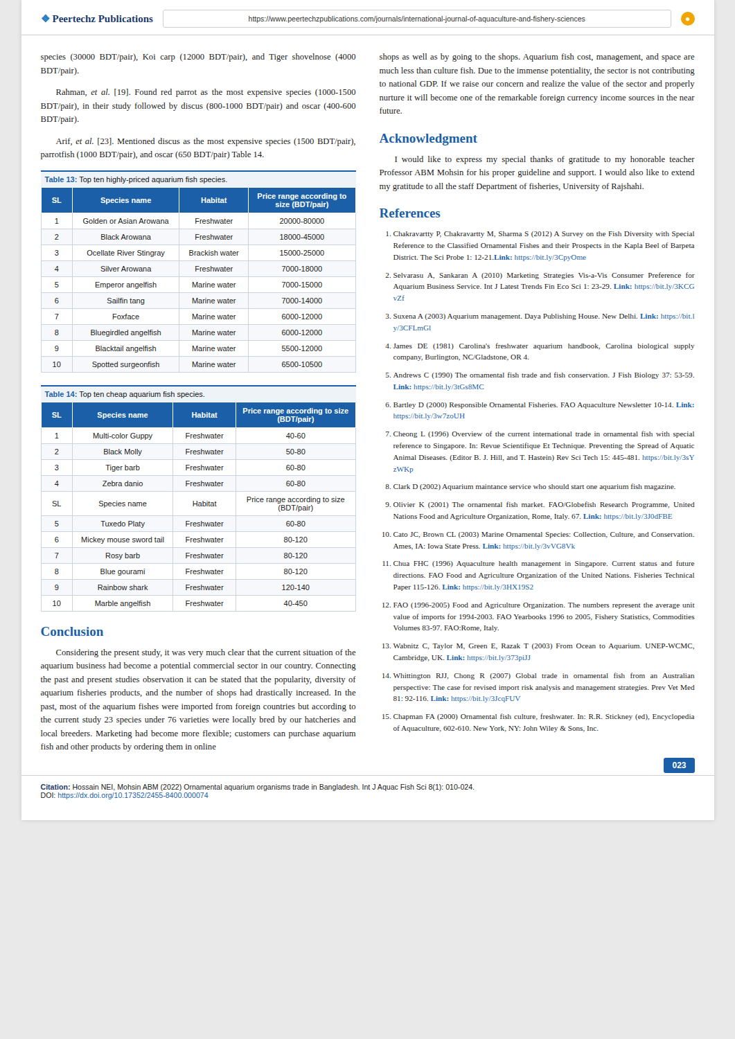❖Peertechz Publications
https://www.peertechzpublications.com/journals/international-journal-of-aquaculture-and-fishery-sciences
●
species (30000 BDT/pair), Koi carp (12000 BDT/pair), and Tiger shovelnose (4000 BDT/pair).
Rahman, et al. [19]. Found red parrot as the most expensive species (1000-1500 BDT/pair), in their study followed by discus (800-1000 BDT/pair) and oscar (400-600 BDT/pair).
Arif, et al. [23]. Mentioned discus as the most expensive species (1500 BDT/pair), parrotfish (1000 BDT/pair), and oscar (650 BDT/pair) Table 14.
Table 13: Top ten highly-priced aquarium fish species.
| SL | Species name | Habitat | Price range according to size (BDT/pair) |
| --- | --- | --- | --- |
| 1 | Golden or Asian Arowana | Freshwater | 20000-80000 |
| 2 | Black Arowana | Freshwater | 18000-45000 |
| 3 | Ocellate River Stingray | Brackish water | 15000-25000 |
| 4 | Silver Arowana | Freshwater | 7000-18000 |
| 5 | Emperor angelfish | Marine water | 7000-15000 |
| 6 | Sailfin tang | Marine water | 7000-14000 |
| 7 | Foxface | Marine water | 6000-12000 |
| 8 | Bluegirdled angelfish | Marine water | 6000-12000 |
| 9 | Blacktail angelfish | Marine water | 5500-12000 |
| 10 | Spotted surgeonfish | Marine water | 6500-10500 |
Table 14: Top ten cheap aquarium fish species.
| SL | Species name | Habitat | Price range according to size (BDT/pair) |
| --- | --- | --- | --- |
| 1 | Multi-color Guppy | Freshwater | 40-60 |
| 2 | Black Molly | Freshwater | 50-80 |
| 3 | Tiger barb | Freshwater | 60-80 |
| 4 | Zebra danio | Freshwater | 60-80 |
| SL | Species name | Habitat | Price range according to size (BDT/pair) |
| 5 | Tuxedo Platy | Freshwater | 60-80 |
| 6 | Mickey mouse sword tail | Freshwater | 80-120 |
| 7 | Rosy barb | Freshwater | 80-120 |
| 8 | Blue gourami | Freshwater | 80-120 |
| 9 | Rainbow shark | Freshwater | 120-140 |
| 10 | Marble angelfish | Freshwater | 40-450 |
Conclusion
Considering the present study, it was very much clear that the current situation of the aquarium business had become a potential commercial sector in our country. Connecting the past and present studies observation it can be stated that the popularity, diversity of aquarium fisheries products, and the number of shops had drastically increased. In the past, most of the aquarium fishes were imported from foreign countries but according to the current study 23 species under 76 varieties were locally bred by our hatcheries and local breeders. Marketing had become more flexible; customers can purchase aquarium fish and other products by ordering them in online
shops as well as by going to the shops. Aquarium fish cost, management, and space are much less than culture fish. Due to the immense potentiality, the sector is not contributing to national GDP. If we raise our concern and realize the value of the sector and properly nurture it will become one of the remarkable foreign currency income sources in the near future.
Acknowledgment
I would like to express my special thanks of gratitude to my honorable teacher Professor ABM Mohsin for his proper guideline and support. I would also like to extend my gratitude to all the staff Department of fisheries, University of Rajshahi.
References
Chakravartty P, Chakravartty M, Sharma S (2012) A Survey on the Fish Diversity with Special Reference to the Classified Ornamental Fishes and their Prospects in the Kapla Beel of Barpeta District. The Sci Probe 1: 12-21.Link: https://bit.ly/3CpyOme
Selvarasu A, Sankaran A (2010) Marketing Strategies Vis-a-Vis Consumer Preference for Aquarium Business Service. Int J Latest Trends Fin Eco Sci 1: 23-29. Link: https://bit.ly/3KCGvZf
Suxena A (2003) Aquarium management. Daya Publishing House. New Delhi. Link: https://bit.ly/3CFLmGl
James DE (1981) Carolina's freshwater aquarium handbook, Carolina biological supply company, Burlington, NC/Gladstone, OR 4.
Andrews C (1990) The ornamental fish trade and fish conservation. J Fish Biology 37: 53-59. Link: https://bit.ly/3tGs8MC
Bartley D (2000) Responsible Ornamental Fisheries. FAO Aquaculture Newsletter 10-14. Link: https://bit.ly/3w7zoUH
Cheong L (1996) Overview of the current international trade in ornamental fish with special reference to Singapore. In: Revue Scientifique Et Technique. Preventing the Spread of Aquatic Animal Diseases. (Editor B. J. Hill, and T. Hastein) Rev Sci Tech 15: 445-481. https://bit.ly/3sYzWKp
Clark D (2002) Aquarium maintance service who should start one aquarium fish magazine.
Olivier K (2001) The ornamental fish market. FAO/Globefish Research Programme, United Nations Food and Agriculture Organization, Rome, Italy. 67. Link: https://bit.ly/3J0dFBE
Cato JC, Brown CL (2003) Marine Ornamental Species: Collection, Culture, and Conservation. Ames, IA: Iowa State Press. Link: https://bit.ly/3vVG8Vk
Chua FHC (1996) Aquaculture health management in Singapore. Current status and future directions. FAO Food and Agriculture Organization of the United Nations. Fisheries Technical Paper 115-126. Link: https://bit.ly/3HX19S2
FAO (1996-2005) Food and Agriculture Organization. The numbers represent the average unit value of imports for 1994-2003. FAO Yearbooks 1996 to 2005, Fishery Statistics, Commodities Volumes 83-97. FAO:Rome, Italy.
Wabnitz C, Taylor M, Green E, Razak T (2003) From Ocean to Aquarium. UNEP-WCMC, Cambridge, UK. Link: https://bit.ly/373piJJ
Whittington RJJ, Chong R (2007) Global trade in ornamental fish from an Australian perspective: The case for revised import risk analysis and management strategies. Prev Vet Med 81: 92-116. Link: https://bit.ly/3JcqFUV
Chapman FA (2000) Ornamental fish culture, freshwater. In: R.R. Stickney (ed), Encyclopedia of Aquaculture, 602-610. New York, NY: John Wiley & Sons, Inc.
023
Citation: Hossain NEI, Mohsin ABM (2022) Ornamental aquarium organisms trade in Bangladesh. Int J Aquac Fish Sci 8(1): 010-024.
DOI: https://dx.doi.org/10.17352/2455-8400.000074